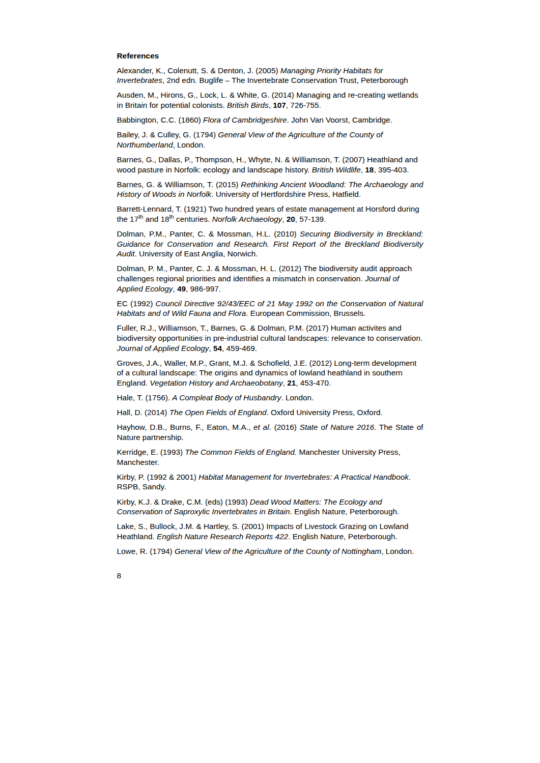References
Alexander, K., Colenutt, S. & Denton, J. (2005) Managing Priority Habitats for Invertebrates, 2nd edn. Buglife – The Invertebrate Conservation Trust, Peterborough
Ausden, M., Hirons, G., Lock, L. & White, G. (2014) Managing and re-creating wetlands in Britain for potential colonists. British Birds, 107, 726-755.
Babbington, C.C. (1860) Flora of Cambridgeshire. John Van Voorst, Cambridge.
Bailey, J. & Culley, G. (1794) General View of the Agriculture of the County of Northumberland, London.
Barnes, G., Dallas, P., Thompson, H., Whyte, N. & Williamson, T. (2007) Heathland and wood pasture in Norfolk: ecology and landscape history. British Wildlife, 18, 395-403.
Barnes, G. & Williamson, T. (2015) Rethinking Ancient Woodland: The Archaeology and History of Woods in Norfolk. University of Hertfordshire Press, Hatfield.
Barrett-Lennard, T. (1921) Two hundred years of estate management at Horsford during the 17th and 18th centuries. Norfolk Archaeology, 20, 57-139.
Dolman, P.M., Panter, C. & Mossman, H.L. (2010) Securing Biodiversity in Breckland: Guidance for Conservation and Research. First Report of the Breckland Biodiversity Audit. University of East Anglia, Norwich.
Dolman, P. M., Panter, C. J. & Mossman, H. L. (2012) The biodiversity audit approach challenges regional priorities and identifies a mismatch in conservation. Journal of Applied Ecology, 49, 986-997.
EC (1992) Council Directive 92/43/EEC of 21 May 1992 on the Conservation of Natural Habitats and of Wild Fauna and Flora. European Commission, Brussels.
Fuller, R.J., Williamson, T., Barnes, G. & Dolman, P.M. (2017) Human activites and biodiversity opportunities in pre-industrial cultural landscapes: relevance to conservation. Journal of Applied Ecology, 54, 459-469.
Groves, J.A., Waller, M.P., Grant, M.J. & Schofield, J.E. (2012) Long-term development of a cultural landscape: The origins and dynamics of lowland heathland in southern England. Vegetation History and Archaeobotany, 21, 453-470.
Hale, T. (1756). A Compleat Body of Husbandry. London.
Hall, D. (2014) The Open Fields of England. Oxford University Press, Oxford.
Hayhow, D.B., Burns, F., Eaton, M.A., et al. (2016) State of Nature 2016. The State of Nature partnership.
Kerridge, E. (1993) The Common Fields of England. Manchester University Press, Manchester.
Kirby, P. (1992 & 2001) Habitat Management for Invertebrates: A Practical Handbook. RSPB, Sandy.
Kirby, K.J. & Drake, C.M. (eds) (1993) Dead Wood Matters: The Ecology and Conservation of Saproxylic Invertebrates in Britain. English Nature, Peterborough.
Lake, S., Bullock, J.M. & Hartley, S. (2001) Impacts of Livestock Grazing on Lowland Heathland. English Nature Research Reports 422. English Nature, Peterborough.
Lowe, R. (1794) General View of the Agriculture of the County of Nottingham, London.
8